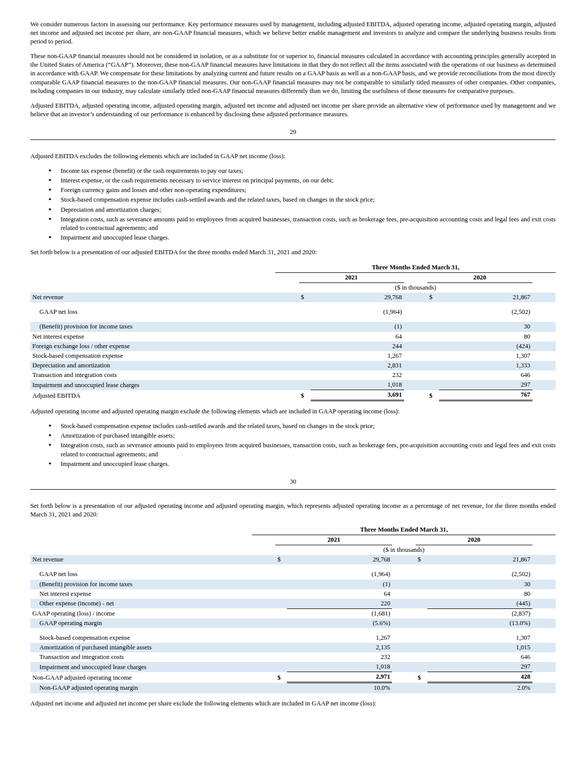We consider numerous factors in assessing our performance. Key performance measures used by management, including adjusted EBITDA, adjusted operating income, adjusted operating margin, adjusted net income and adjusted net income per share, are non-GAAP financial measures, which we believe better enable management and investors to analyze and compare the underlying business results from period to period.
These non-GAAP financial measures should not be considered in isolation, or as a substitute for or superior to, financial measures calculated in accordance with accounting principles generally accepted in the United States of America (“GAAP”). Moreover, these non-GAAP financial measures have limitations in that they do not reflect all the items associated with the operations of our business as determined in accordance with GAAP. We compensate for these limitations by analyzing current and future results on a GAAP basis as well as a non-GAAP basis, and we provide reconciliations from the most directly comparable GAAP financial measures to the non-GAAP financial measures. Our non-GAAP financial measures may not be comparable to similarly titled measures of other companies. Other companies, including companies in our industry, may calculate similarly titled non-GAAP financial measures differently than we do, limiting the usefulness of those measures for comparative purposes.
Adjusted EBITDA, adjusted operating income, adjusted operating margin, adjusted net income and adjusted net income per share provide an alternative view of performance used by management and we believe that an investor’s understanding of our performance is enhanced by disclosing these adjusted performance measures.
29
Adjusted EBITDA excludes the following elements which are included in GAAP net income (loss):
Income tax expense (benefit) or the cash requirements to pay our taxes;
Interest expense, or the cash requirements necessary to service interest on principal payments, on our debt;
Foreign currency gains and losses and other non-operating expenditures;
Stock-based compensation expense includes cash-settled awards and the related taxes, based on changes in the stock price;
Depreciation and amortization charges;
Integration costs, such as severance amounts paid to employees from acquired businesses, transaction costs, such as brokerage fees, pre-acquisition accounting costs and legal fees and exit costs related to contractual agreements; and
Impairment and unoccupied lease charges.
Set forth below is a presentation of our adjusted EBITDA for the three months ended March 31, 2021 and 2020:
| | Three Months Ended March 31, |
| | | 2021 | | 2020 | |
| | | ($ in thousands) | |
| Net revenue | | $ | 29,768 | | $ | 21,867 | |
| GAAP net loss | | | (1,964) | | | (2,502) | |
| (Benefit) provision for income taxes | | | (1) | | | 30 | |
| Net interest expense | | | 64 | | | 80 | |
| Foreign exchange loss / other expense | | | 244 | | | (424) | |
| Stock-based compensation expense | | | 1,267 | | | 1,307 | |
| Depreciation and amortization | | | 2,831 | | | 1,333 | |
| Transaction and integration costs | | | 232 | | | 646 | |
| Impairment and unoccupied lease charges | | | 1,018 | | | 297 | |
| Adjusted EBITDA | | $ | 3,691 | | $ | 767 | |
Adjusted operating income and adjusted operating margin exclude the following elements which are included in GAAP operating income (loss):
Stock-based compensation expense includes cash-settled awards and the related taxes, based on changes in the stock price;
Amortization of purchased intangible assets;
Integration costs, such as severance amounts paid to employees from acquired businesses, transaction costs, such as brokerage fees, pre-acquisition accounting costs and legal fees and exit costs related to contractual agreements; and
Impairment and unoccupied lease charges.
30
Set forth below is a presentation of our adjusted operating income and adjusted operating margin, which represents adjusted operating income as a percentage of net revenue, for the three months ended March 31, 2021 and 2020:
| | Three Months Ended March 31, |
| | | 2021 | | 2020 | |
| | | ($ in thousands) | |
| Net revenue | | $ | 29,768 | | $ | 21,867 | |
| GAAP net loss | | | (1,964) | | | (2,502) | |
| (Benefit) provision for income taxes | | | (1) | | | 30 | |
| Net interest expense | | | 64 | | | 80 | |
| Other expense (income) - net | | | 220 | | | (445) | |
| GAAP operating (loss) / income | | | (1,681) | | | (2,837) | |
| GAAP operating margin | | | (5.6%) | | | (13.0%) | |
| Stock-based compensation expense | | | 1,267 | | | 1,307 | |
| Amortization of purchased intangible assets | | | 2,135 | | | 1,015 | |
| Transaction and integration costs | | | 232 | | | 646 | |
| Impairment and unoccupied lease charges | | | 1,018 | | | 297 | |
| Non-GAAP adjusted operating income | | $ | 2,971 | | $ | 428 | |
| Non-GAAP adjusted operating margin | | | 10.0% | | | 2.0% | |
Adjusted net income and adjusted net income per share exclude the following elements which are included in GAAP net income (loss):